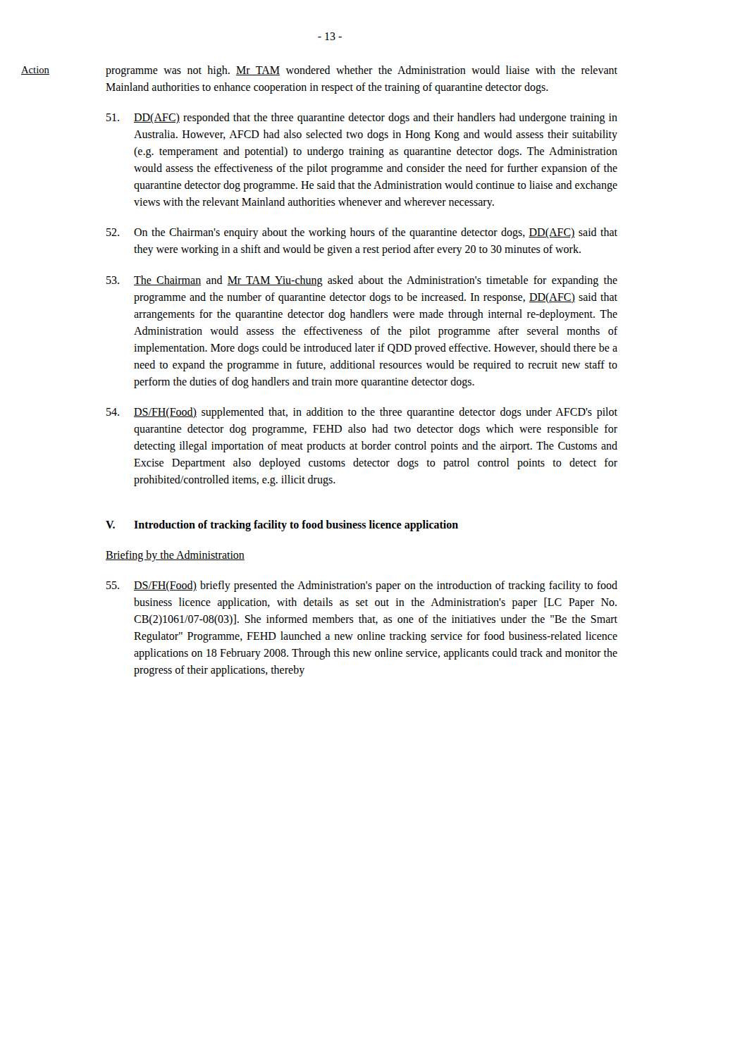- 13 -
Action
programme was not high. Mr TAM wondered whether the Administration would liaise with the relevant Mainland authorities to enhance cooperation in respect of the training of quarantine detector dogs.
51.
DD(AFC) responded that the three quarantine detector dogs and their handlers had undergone training in Australia. However, AFCD had also selected two dogs in Hong Kong and would assess their suitability (e.g. temperament and potential) to undergo training as quarantine detector dogs. The Administration would assess the effectiveness of the pilot programme and consider the need for further expansion of the quarantine detector dog programme. He said that the Administration would continue to liaise and exchange views with the relevant Mainland authorities whenever and wherever necessary.
52.
On the Chairman's enquiry about the working hours of the quarantine detector dogs, DD(AFC) said that they were working in a shift and would be given a rest period after every 20 to 30 minutes of work.
53.
The Chairman and Mr TAM Yiu-chung asked about the Administration's timetable for expanding the programme and the number of quarantine detector dogs to be increased. In response, DD(AFC) said that arrangements for the quarantine detector dog handlers were made through internal re-deployment. The Administration would assess the effectiveness of the pilot programme after several months of implementation. More dogs could be introduced later if QDD proved effective. However, should there be a need to expand the programme in future, additional resources would be required to recruit new staff to perform the duties of dog handlers and train more quarantine detector dogs.
54.
DS/FH(Food) supplemented that, in addition to the three quarantine detector dogs under AFCD's pilot quarantine detector dog programme, FEHD also had two detector dogs which were responsible for detecting illegal importation of meat products at border control points and the airport. The Customs and Excise Department also deployed customs detector dogs to patrol control points to detect for prohibited/controlled items, e.g. illicit drugs.
V.
Introduction of tracking facility to food business licence application
Briefing by the Administration
55.
DS/FH(Food) briefly presented the Administration's paper on the introduction of tracking facility to food business licence application, with details as set out in the Administration's paper [LC Paper No. CB(2)1061/07-08(03)]. She informed members that, as one of the initiatives under the "Be the Smart Regulator" Programme, FEHD launched a new online tracking service for food business-related licence applications on 18 February 2008. Through this new online service, applicants could track and monitor the progress of their applications, thereby